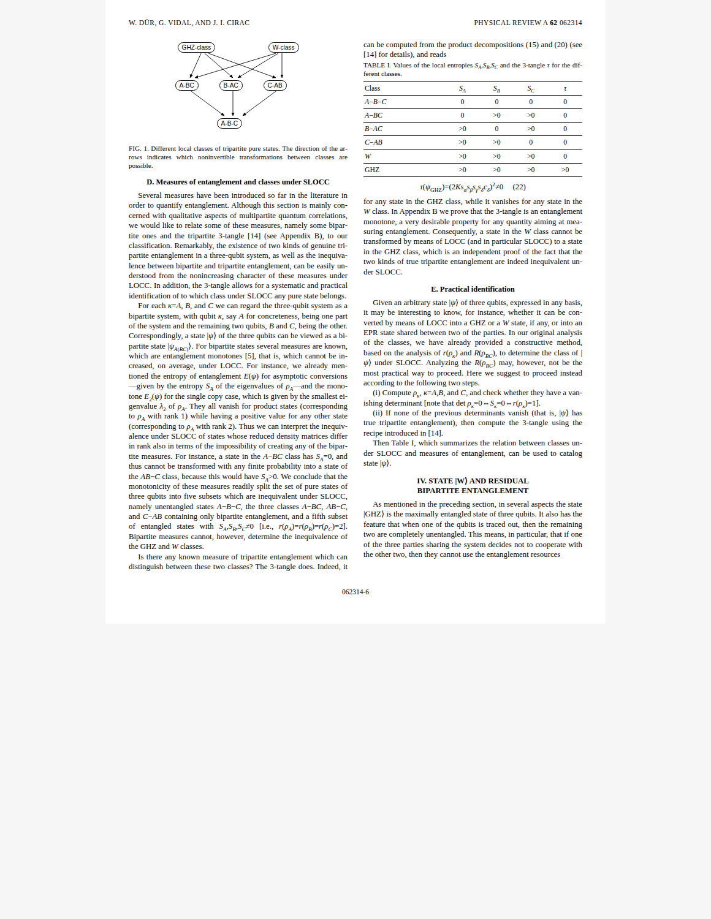W. Dür, G. Vidal, and J. I. Cirac
Physical Review A 62 062314
GHZ-class
W-class
A-BC
B-AC
C-AB
A-B-C
FIG. 1. Different local classes of tripartite pure states. The direction of the arrows indicates which noninvertible transformations between classes are possible.
D. Measures of entanglement and classes under SLOCC
Several measures have been introduced so far in the literature in order to quantify entanglement. Although this section is mainly concerned with qualitative aspects of multipartite quantum correlations, we would like to relate some of these measures, namely some bipartite ones and the tripartite 3-tangle [14] (see Appendix B), to our classification. Remarkably, the existence of two kinds of genuine tripartite entanglement in a three-qubit system, as well as the inequivalence between bipartite and tripartite entanglement, can be easily understood from the nonincreasing character of these measures under LOCC. In addition, the 3-tangle allows for a systematic and practical identification of to which class under SLOCC any pure state belongs.
For each κ=A, B, and C we can regard the three-qubit system as a bipartite system, with qubit κ, say A for concreteness, being one part of the system and the remaining two qubits, B and C, being the other. Correspondingly, a state |ψ⟩ of the three qubits can be viewed as a bipartite state |ψA(BC)⟩. For bipartite states several measures are known, which are entanglement monotones [5], that is, which cannot be increased, on average, under LOCC. For instance, we already mentioned the entropy of entanglement E(ψ) for asymptotic conversions—given by the entropy SA of the eigenvalues of ρA—and the monotone E2(ψ) for the single copy case, which is given by the smallest eigenvalue λ2 of ρA. They all vanish for product states (corresponding to ρA with rank 1) while having a positive value for any other state (corresponding to ρA with rank 2). Thus we can interpret the inequivalence under SLOCC of states whose reduced density matrices differ in rank also in terms of the impossibility of creating any of the bipartite measures. For instance, a state in the A−BC class has SA=0, and thus cannot be transformed with any finite probability into a state of the AB−C class, because this would have SA>0. We conclude that the monotonicity of these measures readily split the set of pure states of three qubits into five subsets which are inequivalent under SLOCC, namely unentangled states A−B−C, the three classes A−BC, AB−C, and C−AB containing only bipartite entanglement, and a fifth subset of entangled states with SA,SB,SC≠0 [i.e., r(ρA)=r(ρB)=r(ρC)=2]. Bipartite measures cannot, however, determine the inequivalence of the GHZ and W classes.
Is there any known measure of tripartite entanglement which can distinguish between these two classes? The 3-tangle does. Indeed, it can be computed from the product decompositions (15) and (20) (see [14] for details), and reads
TABLE I. Values of the local entropies S A , S B , S C and the 3-tangle τ for the different classes.
| Class | S A | S B | S C | τ |
| --- | --- | --- | --- | --- |
| A − B − C | 0 | 0 | 0 | 0 |
| A − BC | 0 | >0 | >0 | 0 |
| B − AC | >0 | 0 | >0 | 0 |
| C − AB | >0 | >0 | 0 | 0 |
| W | >0 | >0 | >0 | 0 |
| GHZ | >0 | >0 | >0 | >0 |
τ(ψGHZ)=(2Ksαsβsγsδcδ)2≠0 (22)
for any state in the GHZ class, while it vanishes for any state in the W class. In Appendix B we prove that the 3-tangle is an entanglement monotone, a very desirable property for any quantity aiming at measuring entanglement. Consequently, a state in the W class cannot be transformed by means of LOCC (and in particular SLOCC) to a state in the GHZ class, which is an independent proof of the fact that the two kinds of true tripartite entanglement are indeed inequivalent under SLOCC.
E. Practical identification
Given an arbitrary state |ψ⟩ of three qubits, expressed in any basis, it may be interesting to know, for instance, whether it can be converted by means of LOCC into a GHZ or a W state, if any, or into an EPR state shared between two of the parties. In our original analysis of the classes, we have already provided a constructive method, based on the analysis of r(ρκ) and R(ρBC), to determine the class of |ψ⟩ under SLOCC. Analyzing the R(ρBC) may, however, not be the most practical way to proceed. Here we suggest to proceed instead according to the following two steps.
(i) Compute ρκ, κ=A,B, and C, and check whether they have a vanishing determinant [note that det ρκ=0⇔Sκ=0⇔r(ρκ)=1].
(ii) If none of the previous determinants vanish (that is, |ψ⟩ has true tripartite entanglement), then compute the 3-tangle using the recipe introduced in [14].
Then Table I, which summarizes the relation between classes under SLOCC and measures of entanglement, can be used to catalog state |ψ⟩.
IV. STATE |W⟩ AND RESIDUAL
BIPARTITE ENTANGLEMENT
As mentioned in the preceding section, in several aspects the state |GHZ⟩ is the maximally entangled state of three qubits. It also has the feature that when one of the qubits is traced out, then the remaining two are completely unentangled. This means, in particular, that if one of the three parties sharing the system decides not to cooperate with the other two, then they cannot use the entanglement resources
062314-6